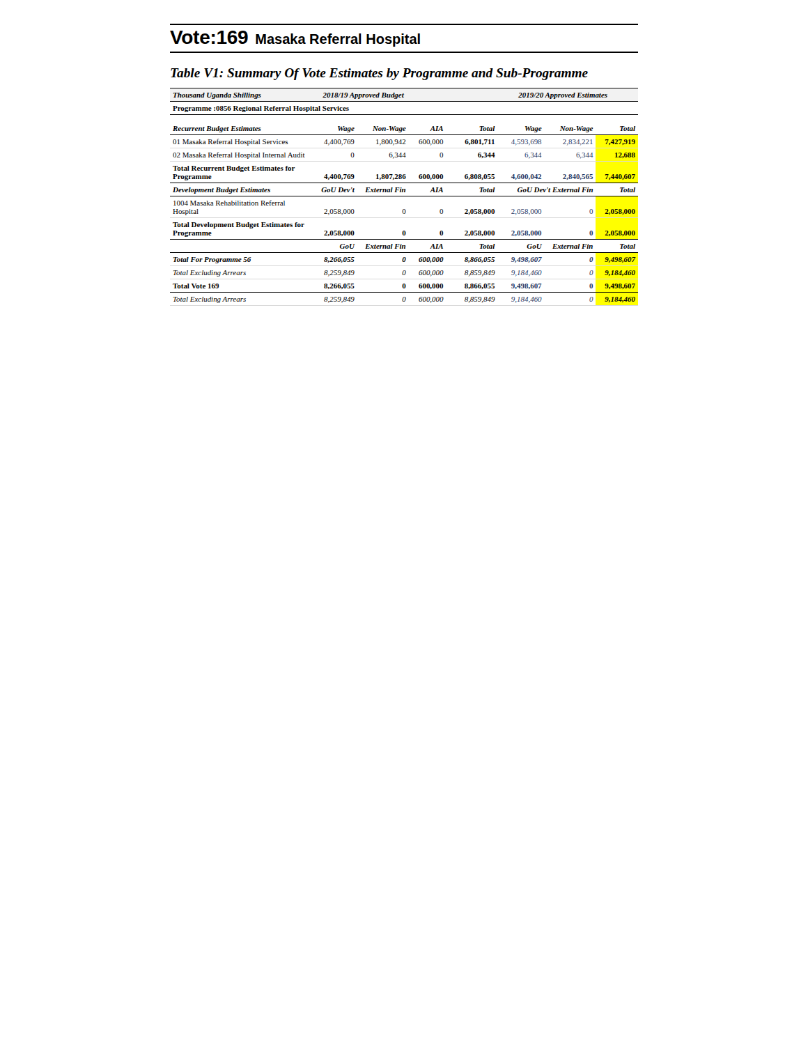Vote:169 Masaka Referral Hospital
Table V1: Summary Of Vote Estimates by Programme and Sub-Programme
| Thousand Uganda Shillings | 2018/19 Approved Budget | 2019/20 Approved Estimates |
| --- | --- | --- |
| Programme :0856 Regional Referral Hospital Services |
| Recurrent Budget Estimates | Wage | Non-Wage | AIA | Total | Wage | Non-Wage | Total |
| 01 Masaka Referral Hospital Services | 4,400,769 | 1,800,942 | 600,000 | 6,801,711 | 4,593,698 | 2,834,221 | 7,427,919 |
| 02 Masaka Referral Hospital Internal Audit | 0 | 6,344 | 0 | 6,344 | 6,344 | 6,344 | 12,688 |
| Total Recurrent Budget Estimates for Programme | 4,400,769 | 1,807,286 | 600,000 | 6,808,055 | 4,600,042 | 2,840,565 | 7,440,607 |
| Development Budget Estimates | GoU Dev't | External Fin | AIA | Total | GoU Dev't External Fin | Total |
| 1004 Masaka Rehabilitation Referral Hospital | 2,058,000 | 0 | 0 | 2,058,000 | 2,058,000 | 0 | 2,058,000 |
| Total Development Budget Estimates for Programme | 2,058,000 | 0 | 0 | 2,058,000 | 2,058,000 | 0 | 2,058,000 |
| | GoU | External Fin | AIA | Total | GoU | External Fin | Total |
| Total For Programme 56 | 8,266,055 | 0 | 600,000 | 8,866,055 | 9,498,607 | 0 | 9,498,607 |
| Total Excluding Arrears | 8,259,849 | 0 | 600,000 | 8,859,849 | 9,184,460 | 0 | 9,184,460 |
| Total Vote 169 | 8,266,055 | 0 | 600,000 | 8,866,055 | 9,498,607 | 0 | 9,498,607 |
| Total Excluding Arrears | 8,259,849 | 0 | 600,000 | 8,859,849 | 9,184,460 | 0 | 9,184,460 |